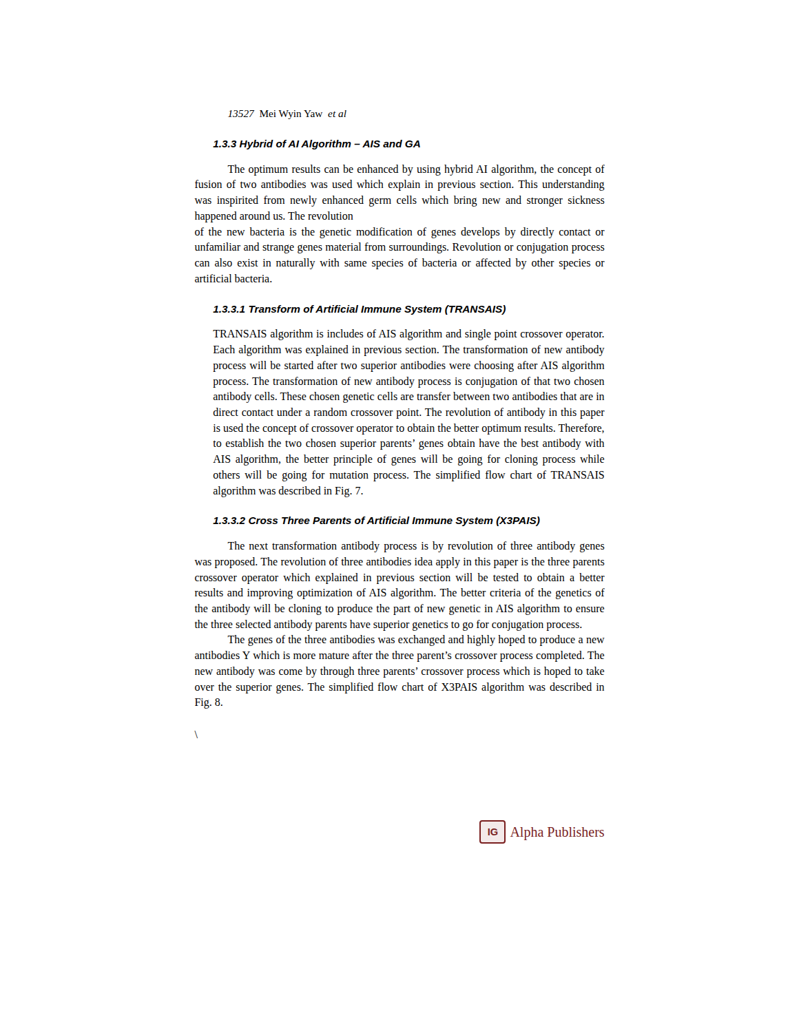13527 Mei Wyin Yaw et al
1.3.3 Hybrid of AI Algorithm – AIS and GA
The optimum results can be enhanced by using hybrid AI algorithm, the concept of fusion of two antibodies was used which explain in previous section. This understanding was inspirited from newly enhanced germ cells which bring new and stronger sickness happened around us. The revolution
of the new bacteria is the genetic modification of genes develops by directly contact or unfamiliar and strange genes material from surroundings. Revolution or conjugation process can also exist in naturally with same species of bacteria or affected by other species or artificial bacteria.
1.3.3.1 Transform of Artificial Immune System (TRANSAIS)
TRANSAIS algorithm is includes of AIS algorithm and single point crossover operator. Each algorithm was explained in previous section. The transformation of new antibody process will be started after two superior antibodies were choosing after AIS algorithm process. The transformation of new antibody process is conjugation of that two chosen antibody cells. These chosen genetic cells are transfer between two antibodies that are in direct contact under a random crossover point. The revolution of antibody in this paper is used the concept of crossover operator to obtain the better optimum results. Therefore, to establish the two chosen superior parents’ genes obtain have the best antibody with AIS algorithm, the better principle of genes will be going for cloning process while others will be going for mutation process. The simplified flow chart of TRANSAIS algorithm was described in Fig. 7.
1.3.3.2 Cross Three Parents of Artificial Immune System (X3PAIS)
The next transformation antibody process is by revolution of three antibody genes was proposed. The revolution of three antibodies idea apply in this paper is the three parents crossover operator which explained in previous section will be tested to obtain a better results and improving optimization of AIS algorithm. The better criteria of the genetics of the antibody will be cloning to produce the part of new genetic in AIS algorithm to ensure the three selected antibody parents have superior genetics to go for conjugation process.
The genes of the three antibodies was exchanged and highly hoped to produce a new antibodies Y which is more mature after the three parent’s crossover process completed. The new antibody was come by through three parents’ crossover process which is hoped to take over the superior genes. The simplified flow chart of X3PAIS algorithm was described in Fig. 8.
\
Alpha Publishers